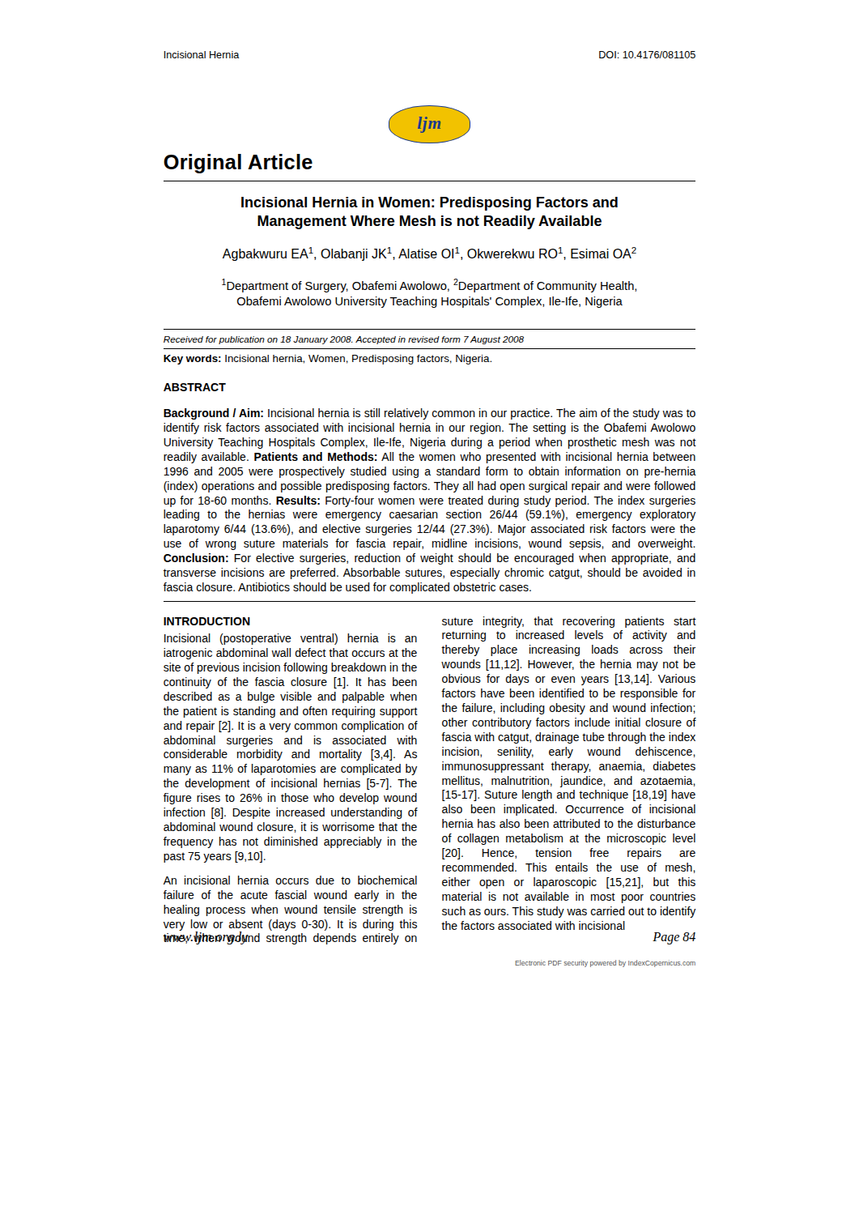Incisional Hernia DOI: 10.4176/081105
ljm
Original Article
Incisional Hernia in Women: Predisposing Factors and
Management Where Mesh is not Readily Available
Agbakwuru EA1, Olabanji JK1, Alatise OI1, Okwerekwu RO1, Esimai OA2
1Department of Surgery, Obafemi Awolowo, 2Department of Community Health,
Obafemi Awolowo University Teaching Hospitals' Complex, Ile-Ife, Nigeria
Received for publication on 18 January 2008. Accepted in revised form 7 August 2008
Key words: Incisional hernia, Women, Predisposing factors, Nigeria.
ABSTRACT
Background / Aim: Incisional hernia is still relatively common in our practice. The aim of the study was to identify risk factors associated with incisional hernia in our region. The setting is the Obafemi Awolowo University Teaching Hospitals Complex, Ile-Ife, Nigeria during a period when prosthetic mesh was not readily available. Patients and Methods: All the women who presented with incisional hernia between 1996 and 2005 were prospectively studied using a standard form to obtain information on pre-hernia (index) operations and possible predisposing factors. They all had open surgical repair and were followed up for 18-60 months. Results: Forty-four women were treated during study period. The index surgeries leading to the hernias were emergency caesarian section 26/44 (59.1%), emergency exploratory laparotomy 6/44 (13.6%), and elective surgeries 12/44 (27.3%). Major associated risk factors were the use of wrong suture materials for fascia repair, midline incisions, wound sepsis, and overweight. Conclusion: For elective surgeries, reduction of weight should be encouraged when appropriate, and transverse incisions are preferred. Absorbable sutures, especially chromic catgut, should be avoided in fascia closure. Antibiotics should be used for complicated obstetric cases.
INTRODUCTION
Incisional (postoperative ventral) hernia is an iatrogenic abdominal wall defect that occurs at the site of previous incision following breakdown in the continuity of the fascia closure [1]. It has been described as a bulge visible and palpable when the patient is standing and often requiring support and repair [2]. It is a very common complication of abdominal surgeries and is associated with considerable morbidity and mortality [3,4]. As many as 11% of laparotomies are complicated by the development of incisional hernias [5-7]. The figure rises to 26% in those who develop wound infection [8]. Despite increased understanding of abdominal wound closure, it is worrisome that the frequency has not diminished appreciably in the past 75 years [9,10].
An incisional hernia occurs due to biochemical failure of the acute fascial wound early in the healing process when wound tensile strength is very low or absent (days 0-30). It is during this time, when wound strength depends entirely on suture integrity, that recovering patients start returning to increased levels of activity and thereby place increasing loads across their wounds [11,12]. However, the hernia may not be obvious for days or even years [13,14]. Various factors have been identified to be responsible for the failure, including obesity and wound infection; other contributory factors include initial closure of fascia with catgut, drainage tube through the index incision, senility, early wound dehiscence, immunosuppressant therapy, anaemia, diabetes mellitus, malnutrition, jaundice, and azotaemia, [15-17]. Suture length and technique [18,19] have also been implicated. Occurrence of incisional hernia has also been attributed to the disturbance of collagen metabolism at the microscopic level [20]. Hence, tension free repairs are recommended. This entails the use of mesh, either open or laparoscopic [15,21], but this material is not available in most poor countries such as ours. This study was carried out to identify the factors associated with incisional
www.ljm.org.ly Page 84
Electronic PDF security powered by IndexCopernicus.com